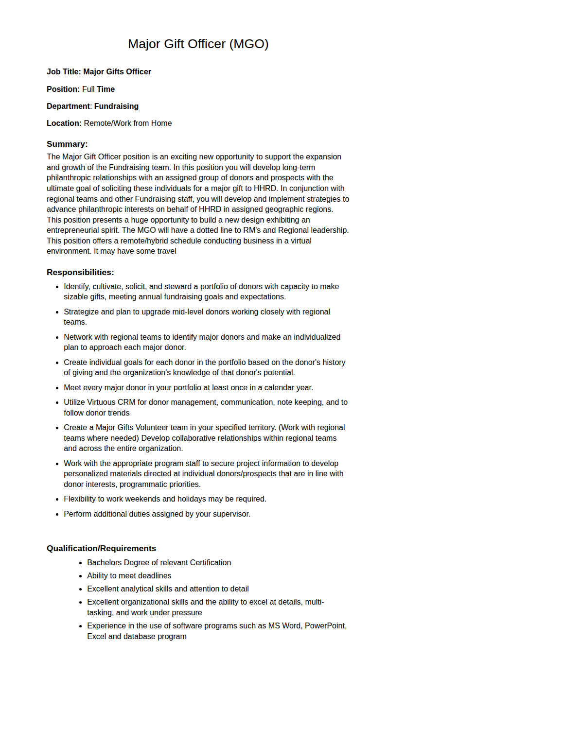Major Gift Officer (MGO)
Job Title: Major Gifts Officer
Position: Full Time
Department: Fundraising
Location: Remote/Work from Home
Summary:
The Major Gift Officer position is an exciting new opportunity to support the expansion and growth of the Fundraising team. In this position you will develop long-term philanthropic relationships with an assigned group of donors and prospects with the ultimate goal of soliciting these individuals for a major gift to HHRD. In conjunction with regional teams and other Fundraising staff, you will develop and implement strategies to advance philanthropic interests on behalf of HHRD in assigned geographic regions. This position presents a huge opportunity to build a new design exhibiting an entrepreneurial spirit. The MGO will have a dotted line to RM's and Regional leadership. This position offers a remote/hybrid schedule conducting business in a virtual environment. It may have some travel
Responsibilities:
Identify, cultivate, solicit, and steward a portfolio of donors with capacity to make sizable gifts, meeting annual fundraising goals and expectations.
Strategize and plan to upgrade mid-level donors working closely with regional teams.
Network with regional teams to identify major donors and make an individualized plan to approach each major donor.
Create individual goals for each donor in the portfolio based on the donor's history of giving and the organization's knowledge of that donor's potential.
Meet every major donor in your portfolio at least once in a calendar year.
Utilize Virtuous CRM for donor management, communication, note keeping, and to follow donor trends
Create a Major Gifts Volunteer team in your specified territory. (Work with regional teams where needed) Develop collaborative relationships within regional teams and across the entire organization.
Work with the appropriate program staff to secure project information to develop personalized materials directed at individual donors/prospects that are in line with donor interests, programmatic priorities.
Flexibility to work weekends and holidays may be required.
Perform additional duties assigned by your supervisor.
Qualification/Requirements
Bachelors Degree of relevant Certification
Ability to meet deadlines
Excellent analytical skills and attention to detail
Excellent organizational skills and the ability to excel at details, multi-tasking, and work under pressure
Experience in the use of software programs such as MS Word, PowerPoint, Excel and database program